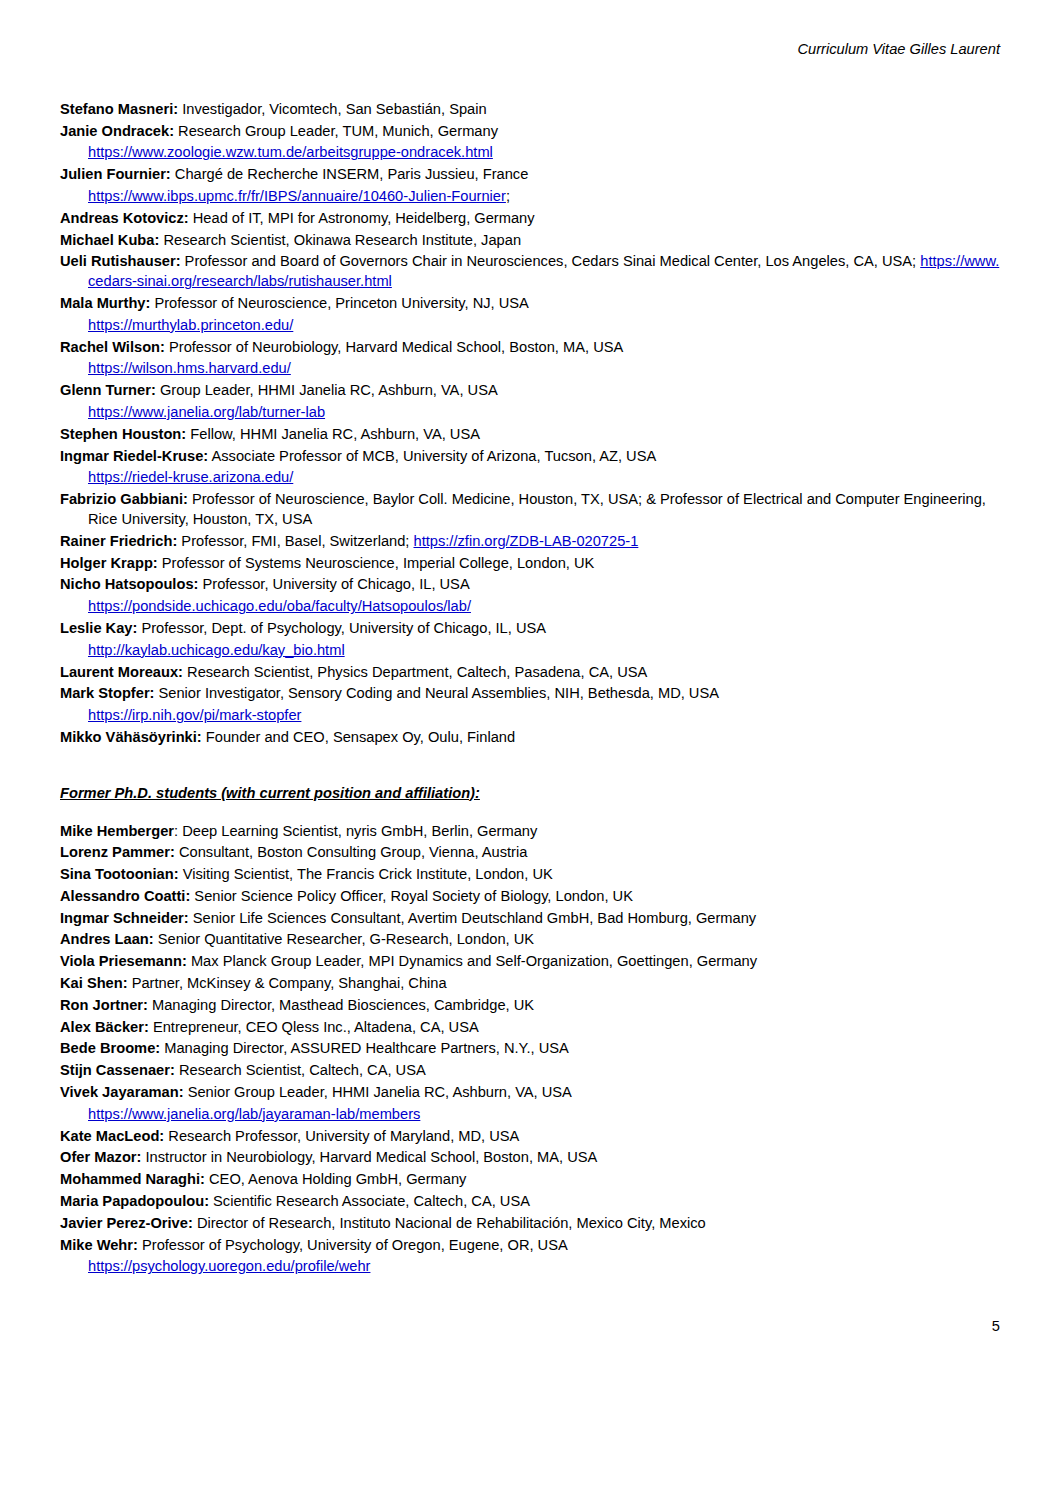Curriculum Vitae Gilles Laurent
Stefano Masneri: Investigador, Vicomtech, San Sebastián, Spain
Janie Ondracek: Research Group Leader, TUM, Munich, Germany
https://www.zoologie.wzw.tum.de/arbeitsgruppe-ondracek.html
Julien Fournier: Chargé de Recherche INSERM, Paris Jussieu, France
https://www.ibps.upmc.fr/fr/IBPS/annuaire/10460-Julien-Fournier;
Andreas Kotovicz: Head of IT, MPI for Astronomy, Heidelberg, Germany
Michael Kuba: Research Scientist, Okinawa Research Institute, Japan
Ueli Rutishauser: Professor and Board of Governors Chair in Neurosciences, Cedars Sinai Medical Center, Los Angeles, CA, USA; https://www.cedars-sinai.org/research/labs/rutishauser.html
Mala Murthy: Professor of Neuroscience, Princeton University, NJ, USA
https://murthylab.princeton.edu/
Rachel Wilson: Professor of Neurobiology, Harvard Medical School, Boston, MA, USA
https://wilson.hms.harvard.edu/
Glenn Turner: Group Leader, HHMI Janelia RC, Ashburn, VA, USA
https://www.janelia.org/lab/turner-lab
Stephen Houston: Fellow, HHMI Janelia RC, Ashburn, VA, USA
Ingmar Riedel-Kruse: Associate Professor of MCB, University of Arizona, Tucson, AZ, USA
https://riedel-kruse.arizona.edu/
Fabrizio Gabbiani: Professor of Neuroscience, Baylor Coll. Medicine, Houston, TX, USA; & Professor of Electrical and Computer Engineering, Rice University, Houston, TX, USA
Rainer Friedrich: Professor, FMI, Basel, Switzerland; https://zfin.org/ZDB-LAB-020725-1
Holger Krapp: Professor of Systems Neuroscience, Imperial College, London, UK
Nicho Hatsopoulos: Professor, University of Chicago, IL, USA
https://pondside.uchicago.edu/oba/faculty/Hatsopoulos/lab/
Leslie Kay: Professor, Dept. of Psychology, University of Chicago, IL, USA
http://kaylab.uchicago.edu/kay_bio.html
Laurent Moreaux: Research Scientist, Physics Department, Caltech, Pasadena, CA, USA
Mark Stopfer: Senior Investigator, Sensory Coding and Neural Assemblies, NIH, Bethesda, MD, USA
https://irp.nih.gov/pi/mark-stopfer
Mikko Vähäsöyrinki: Founder and CEO, Sensapex Oy, Oulu, Finland
Former Ph.D. students (with current position and affiliation):
Mike Hemberger: Deep Learning Scientist, nyris GmbH, Berlin, Germany
Lorenz Pammer: Consultant, Boston Consulting Group, Vienna, Austria
Sina Tootoonian: Visiting Scientist, The Francis Crick Institute, London, UK
Alessandro Coatti: Senior Science Policy Officer, Royal Society of Biology, London, UK
Ingmar Schneider: Senior Life Sciences Consultant, Avertim Deutschland GmbH, Bad Homburg, Germany
Andres Laan: Senior Quantitative Researcher, G-Research, London, UK
Viola Priesemann: Max Planck Group Leader, MPI Dynamics and Self-Organization, Goettingen, Germany
Kai Shen: Partner, McKinsey & Company, Shanghai, China
Ron Jortner: Managing Director, Masthead Biosciences, Cambridge, UK
Alex Bäcker: Entrepreneur, CEO Qless Inc., Altadena, CA, USA
Bede Broome: Managing Director, ASSURED Healthcare Partners, N.Y., USA
Stijn Cassenaer: Research Scientist, Caltech, CA, USA
Vivek Jayaraman: Senior Group Leader, HHMI Janelia RC, Ashburn, VA, USA
https://www.janelia.org/lab/jayaraman-lab/members
Kate MacLeod: Research Professor, University of Maryland, MD, USA
Ofer Mazor: Instructor in Neurobiology, Harvard Medical School, Boston, MA, USA
Mohammed Naraghi: CEO, Aenova Holding GmbH, Germany
Maria Papadopoulou: Scientific Research Associate, Caltech, CA, USA
Javier Perez-Orive: Director of Research, Instituto Nacional de Rehabilitación, Mexico City, Mexico
Mike Wehr: Professor of Psychology, University of Oregon, Eugene, OR, USA
https://psychology.uoregon.edu/profile/wehr
5